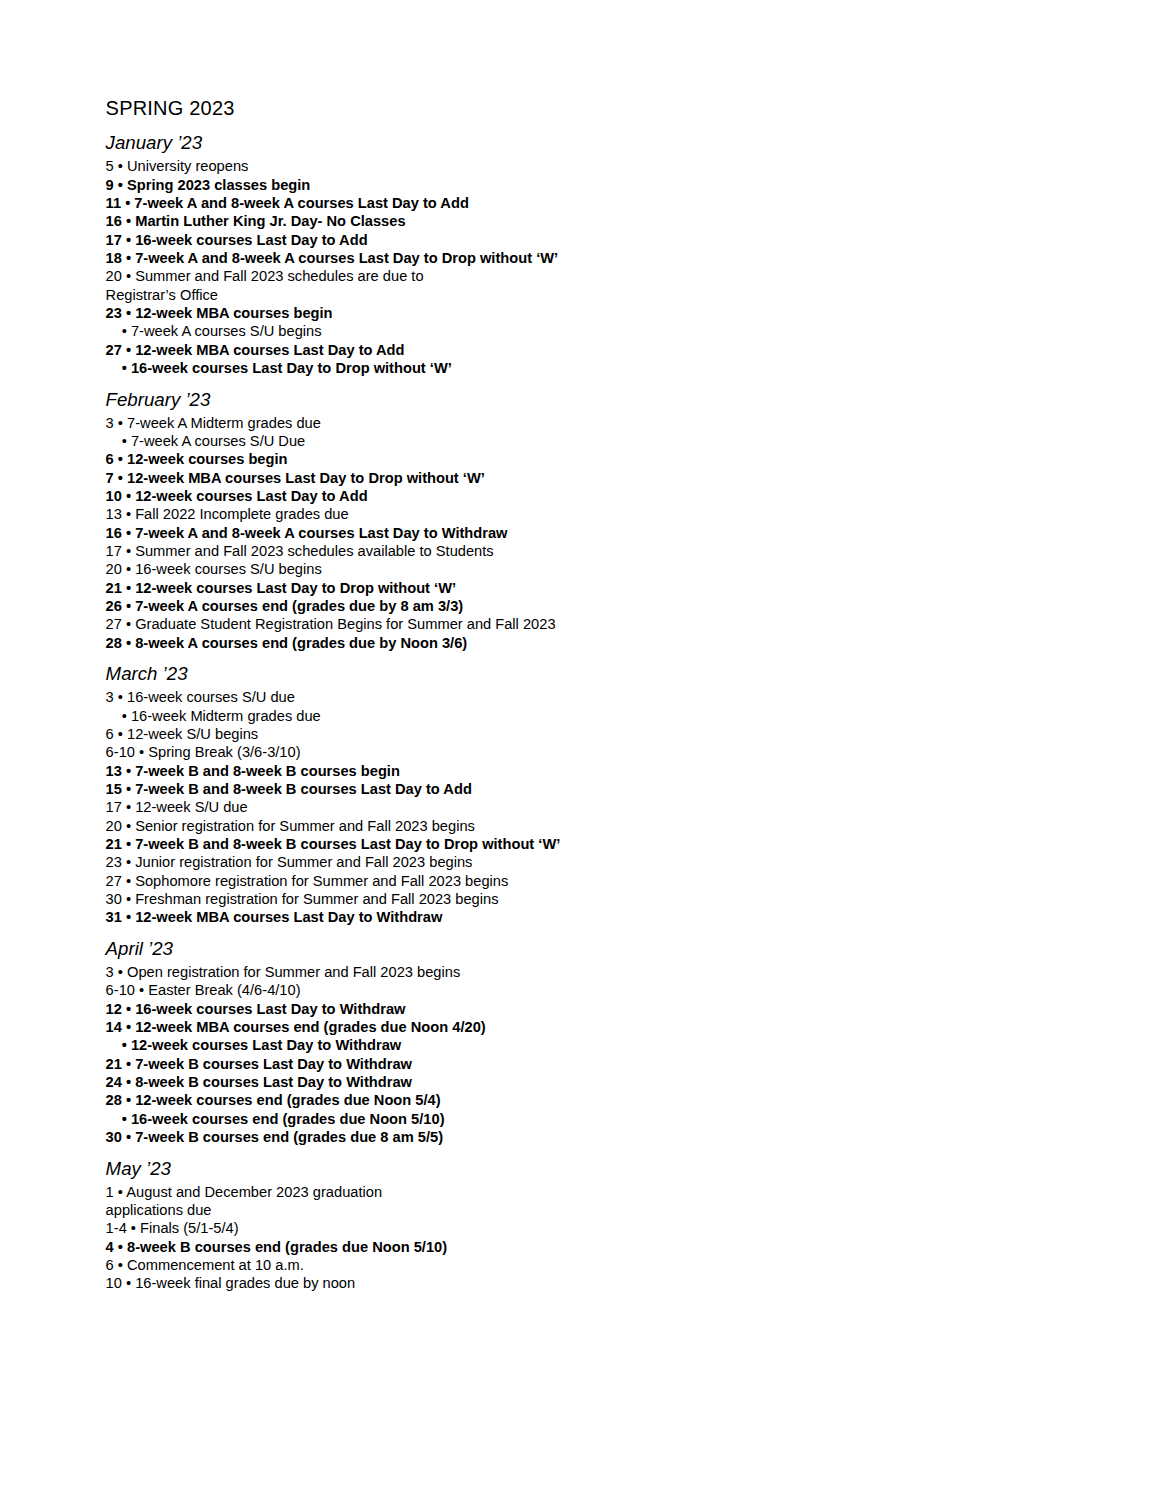SPRING 2023
January ’23
5 • University reopens
9 • Spring 2023 classes begin
11 • 7-week A and 8-week A courses Last Day to Add
16 • Martin Luther King Jr. Day- No Classes
17 • 16-week courses Last Day to Add
18 • 7-week A and 8-week A courses Last Day to Drop without ‘W’
20 • Summer and Fall 2023 schedules are due toRegistrar’s Office
23 • 12-week MBA courses begin
• 7-week A courses S/U begins
27 • 12-week MBA courses Last Day to Add
• 16-week courses Last Day to Drop without ‘W’
February ’23
3 • 7-week A Midterm grades due
• 7-week A courses S/U Due
6 • 12-week courses begin
7 • 12-week MBA courses Last Day to Drop without ‘W’
10 • 12-week courses Last Day to Add
13 • Fall 2022 Incomplete grades due
16 • 7-week A and 8-week A courses Last Day to Withdraw
17 • Summer and Fall 2023 schedules available to Students
20 • 16-week courses S/U begins
21 • 12-week courses Last Day to Drop without ‘W’
26 • 7-week A courses end (grades due by 8 am 3/3)
27 • Graduate Student Registration Begins for Summer and Fall 2023
28 • 8-week A courses end (grades due by Noon 3/6)
March ’23
3 • 16-week courses S/U due
• 16-week Midterm grades due
6 • 12-week S/U begins
6-10 • Spring Break (3/6-3/10)
13 • 7-week B and 8-week B courses begin
15 • 7-week B and 8-week B courses Last Day to Add
17 • 12-week S/U due
20 • Senior registration for Summer and Fall 2023 begins
21 • 7-week B and 8-week B courses Last Day to Drop without ‘W’
23 • Junior registration for Summer and Fall 2023 begins
27 • Sophomore registration for Summer and Fall 2023 begins
30 • Freshman registration for Summer and Fall 2023 begins
31 • 12-week MBA courses Last Day to Withdraw
April ’23
3 • Open registration for Summer and Fall 2023 begins
6-10 • Easter Break (4/6-4/10)
12 • 16-week courses Last Day to Withdraw
14 • 12-week MBA courses end (grades due Noon 4/20)
• 12-week courses Last Day to Withdraw
21 • 7-week B courses Last Day to Withdraw
24 • 8-week B courses Last Day to Withdraw
28 • 12-week courses end (grades due Noon 5/4)
• 16-week courses end (grades due Noon 5/10)
30 • 7-week B courses end (grades due 8 am 5/5)
May ’23
1 • August and December 2023 graduationapplications due
1-4 • Finals (5/1-5/4)
4 • 8-week B courses end (grades due Noon 5/10)
6 • Commencement at 10 a.m.
10 • 16-week final grades due by noon